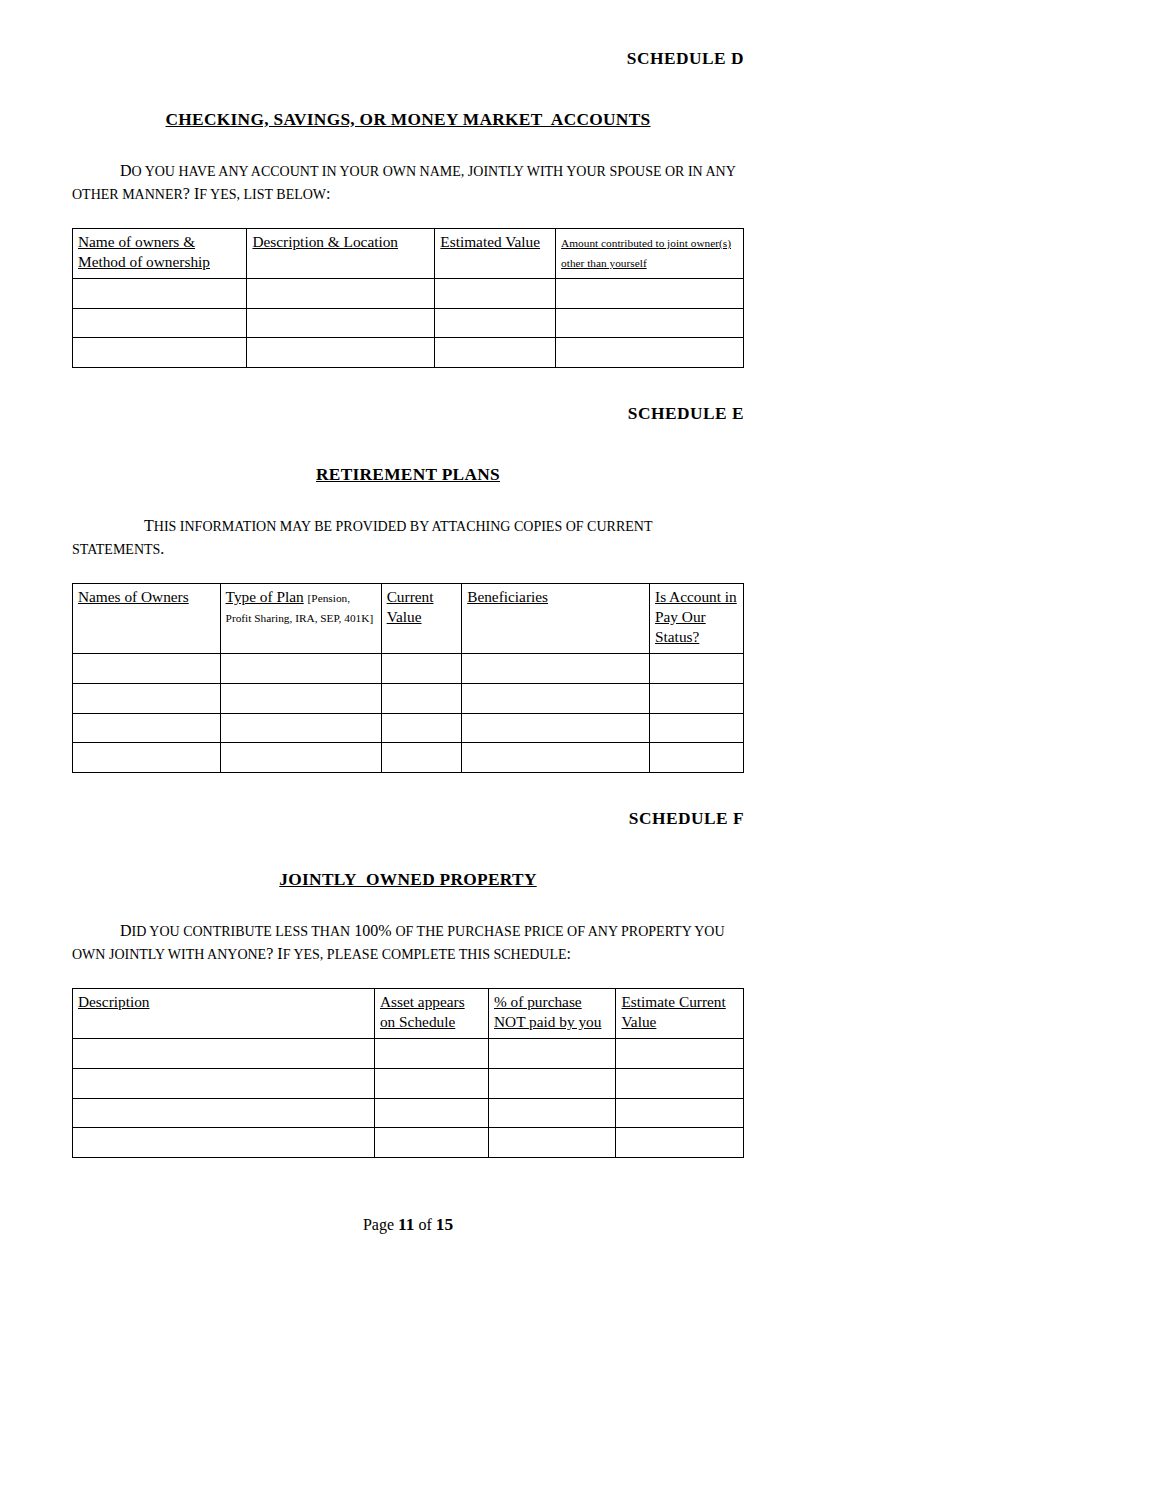SCHEDULE D
CHECKING, SAVINGS, OR MONEY MARKET ACCOUNTS
DO YOU HAVE ANY ACCOUNT IN YOUR OWN NAME, JOINTLY WITH YOUR SPOUSE OR IN ANY OTHER MANNER? IF YES, LIST BELOW:
| Name of owners & Method of ownership | Description & Location | Estimated Value | Amount contributed to joint owner(s) other than yourself |
| --- | --- | --- | --- |
SCHEDULE E
RETIREMENT PLANS
THIS INFORMATION MAY BE PROVIDED BY ATTACHING COPIES OF CURRENT STATEMENTS.
| Names of Owners | Type of Plan [Pension, Profit Sharing, IRA, SEP, 401K] | Current Value | Beneficiaries | Is Account in Pay Our Status? |
| --- | --- | --- | --- | --- |
SCHEDULE F
JOINTLY OWNED PROPERTY
DID YOU CONTRIBUTE LESS THAN 100% OF THE PURCHASE PRICE OF ANY PROPERTY YOU OWN JOINTLY WITH ANYONE? IF YES, PLEASE COMPLETE THIS SCHEDULE:
| Description | Asset appears on Schedule | % of purchase NOT paid by you | Estimate Current Value |
| --- | --- | --- | --- |
Page 11 of 15